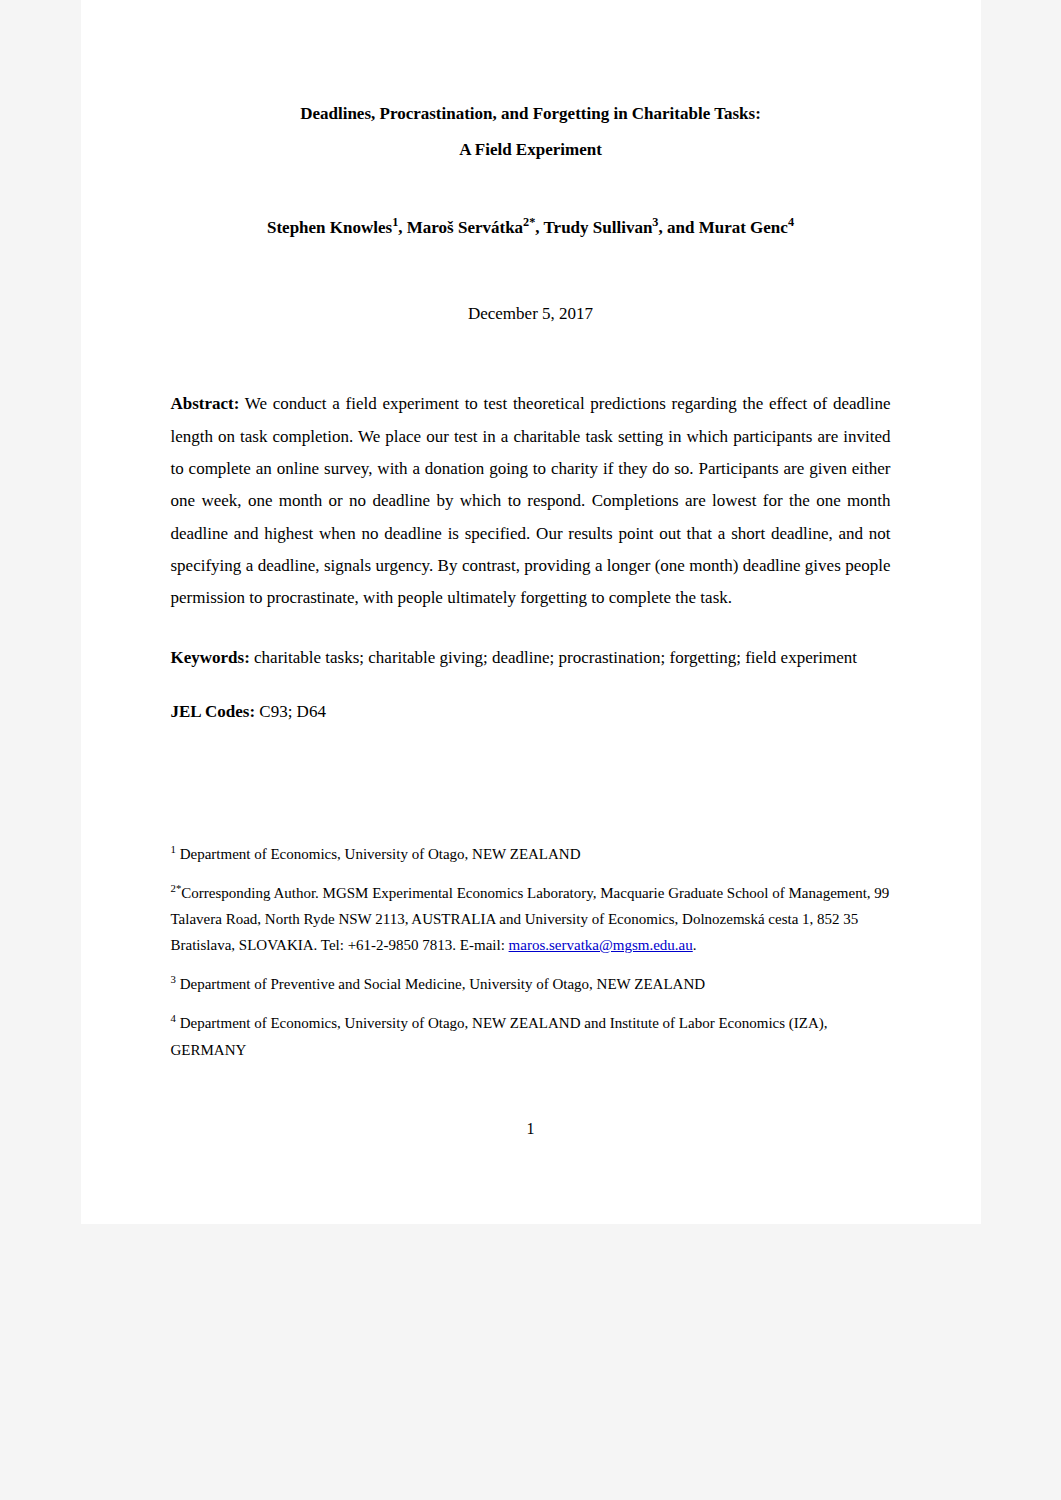Deadlines, Procrastination, and Forgetting in Charitable Tasks:
A Field Experiment
Stephen Knowles1, Maroš Servátka2*, Trudy Sullivan3, and Murat Genc4
December 5, 2017
Abstract: We conduct a field experiment to test theoretical predictions regarding the effect of deadline length on task completion. We place our test in a charitable task setting in which participants are invited to complete an online survey, with a donation going to charity if they do so. Participants are given either one week, one month or no deadline by which to respond. Completions are lowest for the one month deadline and highest when no deadline is specified. Our results point out that a short deadline, and not specifying a deadline, signals urgency. By contrast, providing a longer (one month) deadline gives people permission to procrastinate, with people ultimately forgetting to complete the task.
Keywords: charitable tasks; charitable giving; deadline; procrastination; forgetting; field experiment
JEL Codes: C93; D64
1 Department of Economics, University of Otago, NEW ZEALAND
2*Corresponding Author. MGSM Experimental Economics Laboratory, Macquarie Graduate School of Management, 99 Talavera Road, North Ryde NSW 2113, AUSTRALIA and University of Economics, Dolnozemská cesta 1, 852 35 Bratislava, SLOVAKIA. Tel: +61-2-9850 7813. E-mail: maros.servatka@mgsm.edu.au.
3 Department of Preventive and Social Medicine, University of Otago, NEW ZEALAND
4 Department of Economics, University of Otago, NEW ZEALAND and Institute of Labor Economics (IZA), GERMANY
1